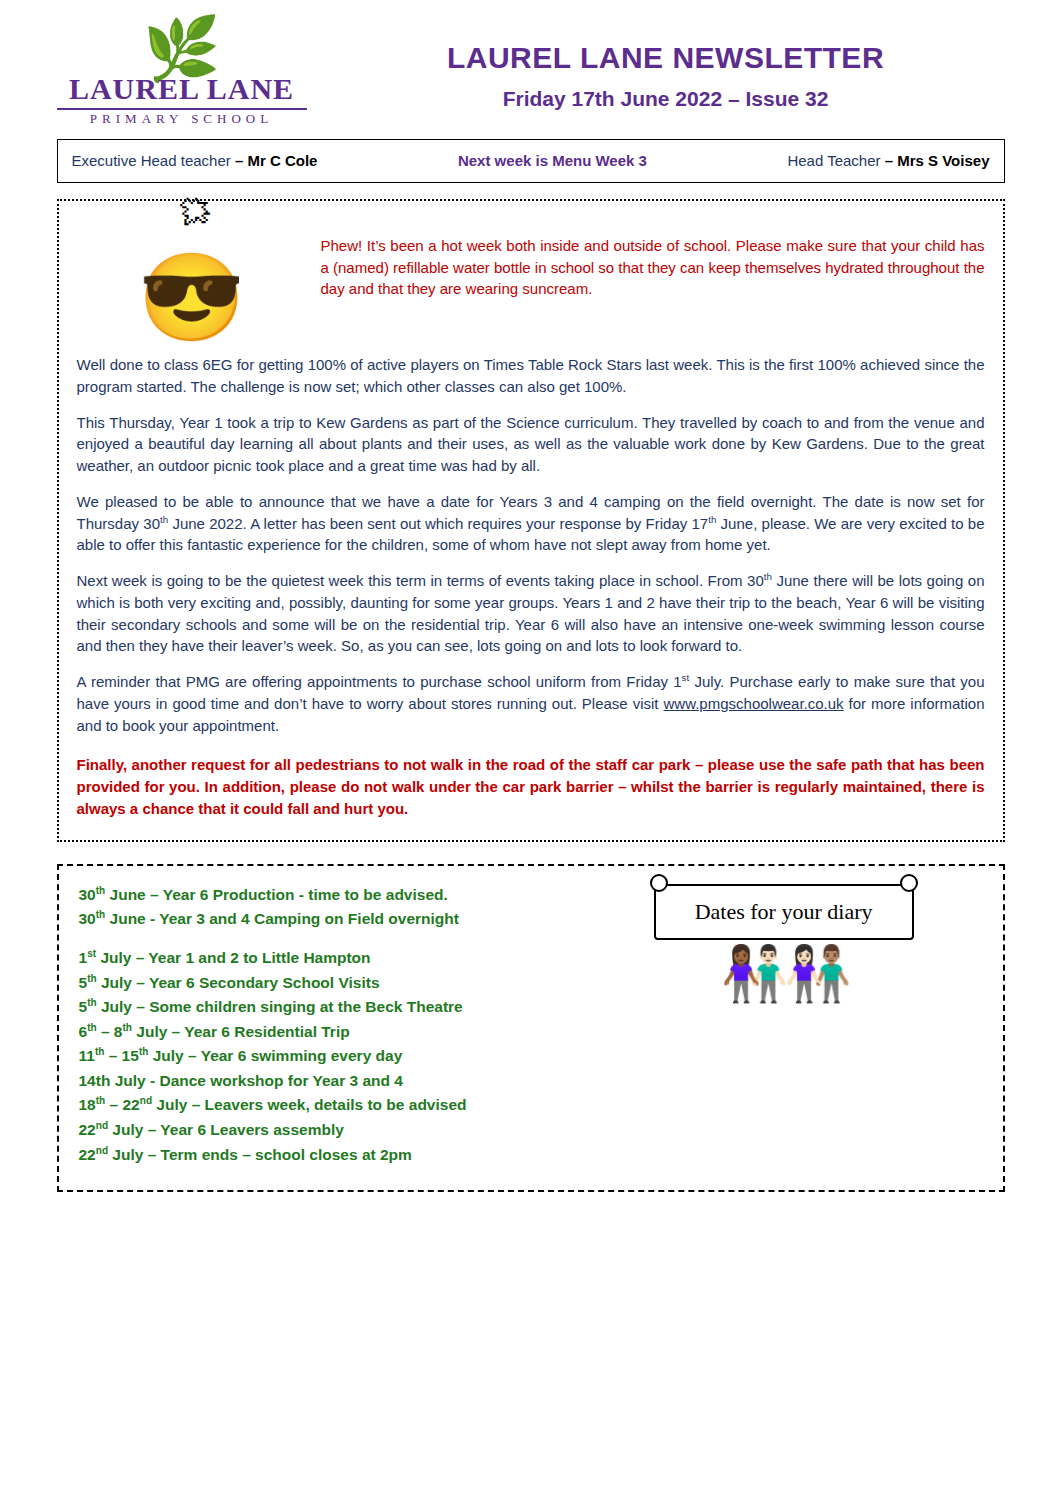🌿 LAUREL LANE
PRIMARY SCHOOL
LAUREL LANE NEWSLETTER
Friday 17th June 2022 – Issue 32
Executive Head teacher – Mr C Cole
Next week is Menu Week 3
Head Teacher – Mrs S Voisey
🗰😎
Phew! It’s been a hot week both inside and outside of school. Please make sure that your child has a (named) refillable water bottle in school so that they can keep themselves hydrated throughout the day and that they are wearing suncream.
Well done to class 6EG for getting 100% of active players on Times Table Rock Stars last week. This is the first 100% achieved since the program started. The challenge is now set; which other classes can also get 100%.
This Thursday, Year 1 took a trip to Kew Gardens as part of the Science curriculum. They travelled by coach to and from the venue and enjoyed a beautiful day learning all about plants and their uses, as well as the valuable work done by Kew Gardens. Due to the great weather, an outdoor picnic took place and a great time was had by all.
We pleased to be able to announce that we have a date for Years 3 and 4 camping on the field overnight. The date is now set for Thursday 30th June 2022. A letter has been sent out which requires your response by Friday 17th June, please. We are very excited to be able to offer this fantastic experience for the children, some of whom have not slept away from home yet.
Next week is going to be the quietest week this term in terms of events taking place in school. From 30th June there will be lots going on which is both very exciting and, possibly, daunting for some year groups. Years 1 and 2 have their trip to the beach, Year 6 will be visiting their secondary schools and some will be on the residential trip. Year 6 will also have an intensive one-week swimming lesson course and then they have their leaver’s week. So, as you can see, lots going on and lots to look forward to.
A reminder that PMG are offering appointments to purchase school uniform from Friday 1st July. Purchase early to make sure that you have yours in good time and don’t have to worry about stores running out. Please visit www.pmgschoolwear.co.uk for more information and to book your appointment.
Finally, another request for all pedestrians to not walk in the road of the staff car park – please use the safe path that has been provided for you. In addition, please do not walk under the car park barrier – whilst the barrier is regularly maintained, there is always a chance that it could fall and hurt you.
30th June – Year 6 Production - time to be advised.
30th June - Year 3 and 4 Camping on Field overnight
1st July – Year 1 and 2 to Little Hampton
5th July – Year 6 Secondary School Visits
5th July – Some children singing at the Beck Theatre
6th – 8th July – Year 6 Residential Trip
11th – 15th July – Year 6 swimming every day
14th July - Dance workshop for Year 3 and 4
18th – 22nd July – Leavers week, details to be advised
22nd July – Year 6 Leavers assembly
22nd July – Term ends – school closes at 2pm
Dates for your diary
👩🏾‍🤝‍👨🏻👩🏻‍🤝‍👨🏽